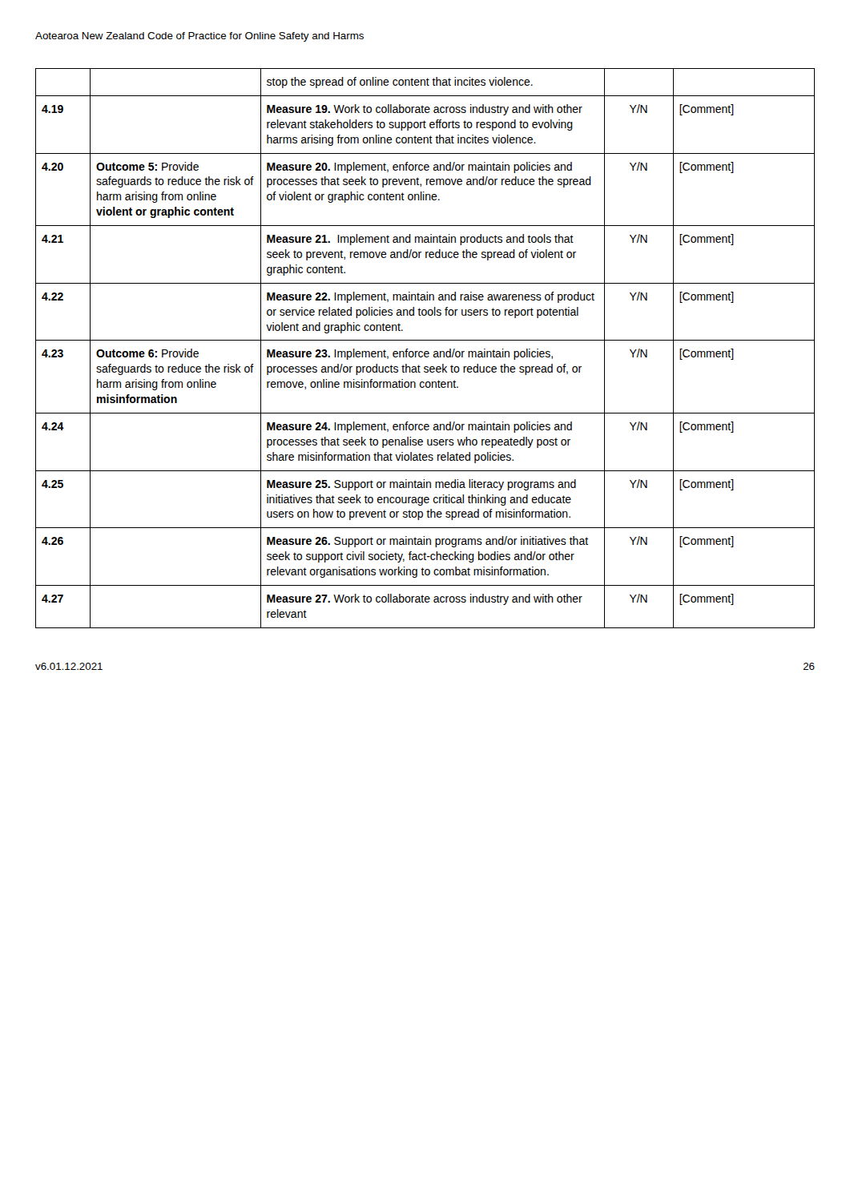Aotearoa New Zealand Code of Practice for Online Safety and Harms
| | | stop the spread of online content that incites violence. | | |
| 4.19 | | Measure 19. Work to collaborate across industry and with other relevant stakeholders to support efforts to respond to evolving harms arising from online content that incites violence. | Y/N | [Comment] |
| 4.20 | Outcome 5: Provide safeguards to reduce the risk of harm arising from online violent or graphic content | Measure 20. Implement, enforce and/or maintain policies and processes that seek to prevent, remove and/or reduce the spread of violent or graphic content online. | Y/N | [Comment] |
| 4.21 | | Measure 21. Implement and maintain products and tools that seek to prevent, remove and/or reduce the spread of violent or graphic content. | Y/N | [Comment] |
| 4.22 | | Measure 22. Implement, maintain and raise awareness of product or service related policies and tools for users to report potential violent and graphic content. | Y/N | [Comment] |
| 4.23 | Outcome 6: Provide safeguards to reduce the risk of harm arising from online misinformation | Measure 23. Implement, enforce and/or maintain policies, processes and/or products that seek to reduce the spread of, or remove, online misinformation content. | Y/N | [Comment] |
| 4.24 | | Measure 24. Implement, enforce and/or maintain policies and processes that seek to penalise users who repeatedly post or share misinformation that violates related policies. | Y/N | [Comment] |
| 4.25 | | Measure 25. Support or maintain media literacy programs and initiatives that seek to encourage critical thinking and educate users on how to prevent or stop the spread of misinformation. | Y/N | [Comment] |
| 4.26 | | Measure 26. Support or maintain programs and/or initiatives that seek to support civil society, fact-checking bodies and/or other relevant organisations working to combat misinformation. | Y/N | [Comment] |
| 4.27 | | Measure 27. Work to collaborate across industry and with other relevant | Y/N | [Comment] |
v6.01.12.2021 26